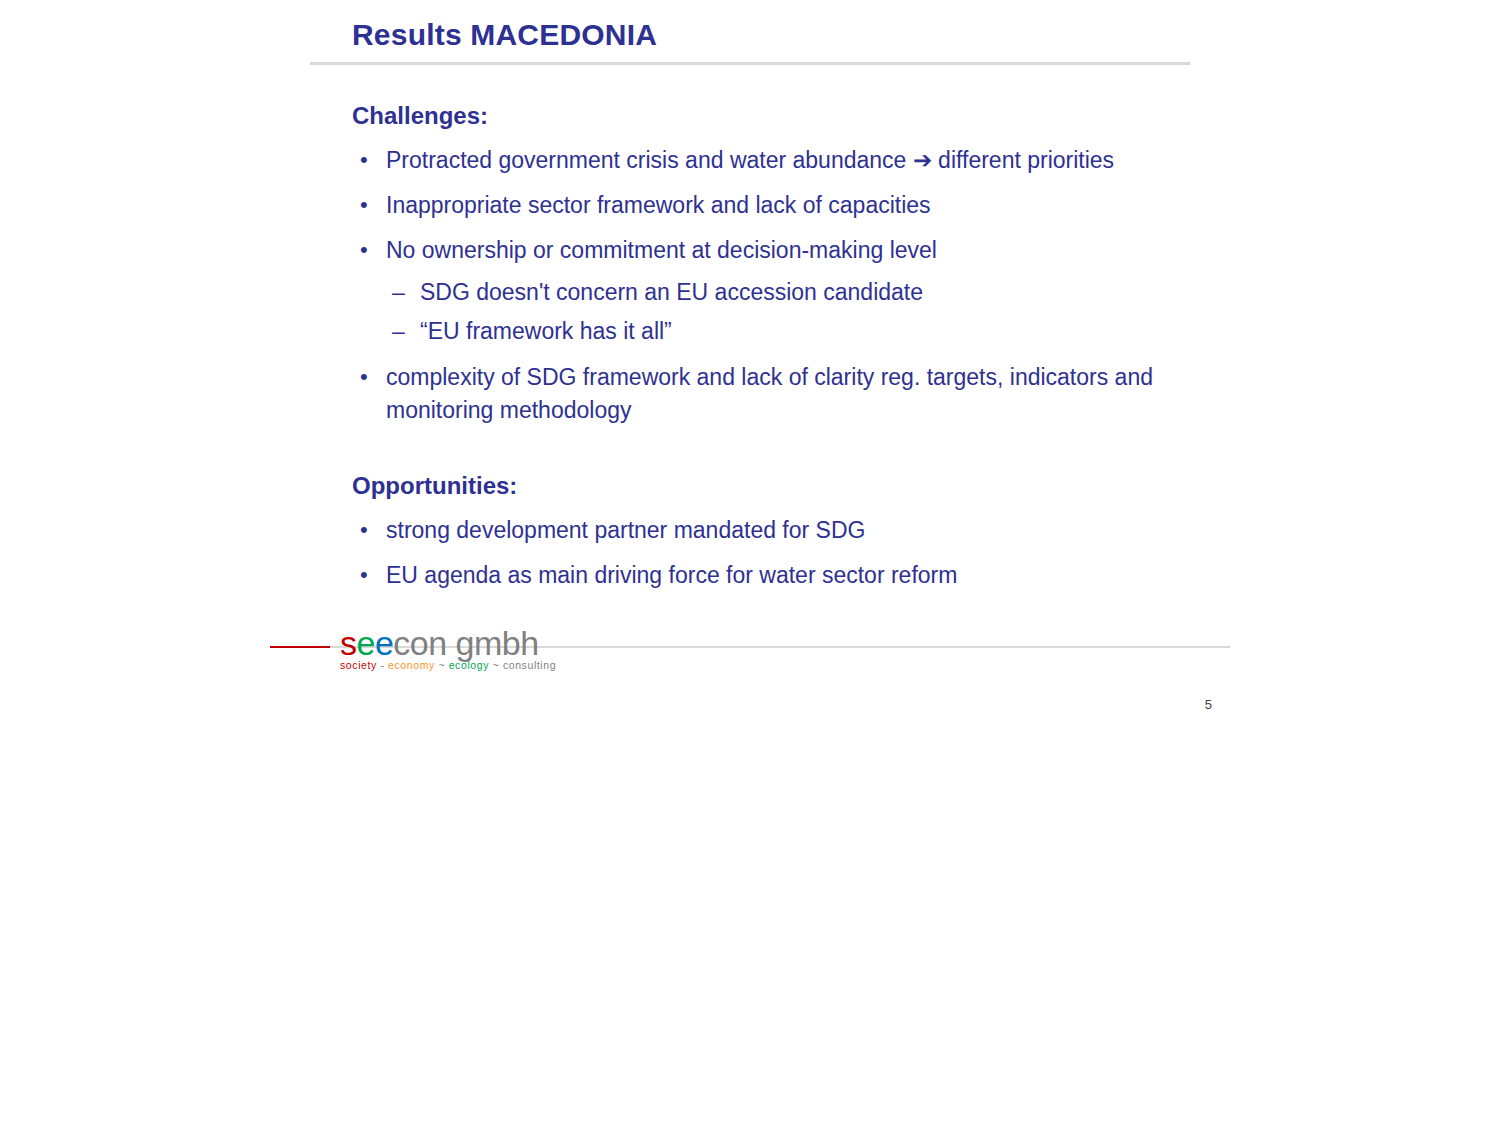Results MACEDONIA
Challenges:
Protracted government crisis and water abundance ➔ different priorities
Inappropriate sector framework and lack of capacities
No ownership or commitment at decision-making level
SDG doesn't concern an EU accession candidate
“EU framework has it all”
complexity of SDG framework and lack of clarity reg. targets, indicators and monitoring methodology
Opportunities:
strong development partner mandated for SDG
EU agenda as main driving force for water sector reform
seecon gmbh
society - economy ~ ecology ~ consulting
5